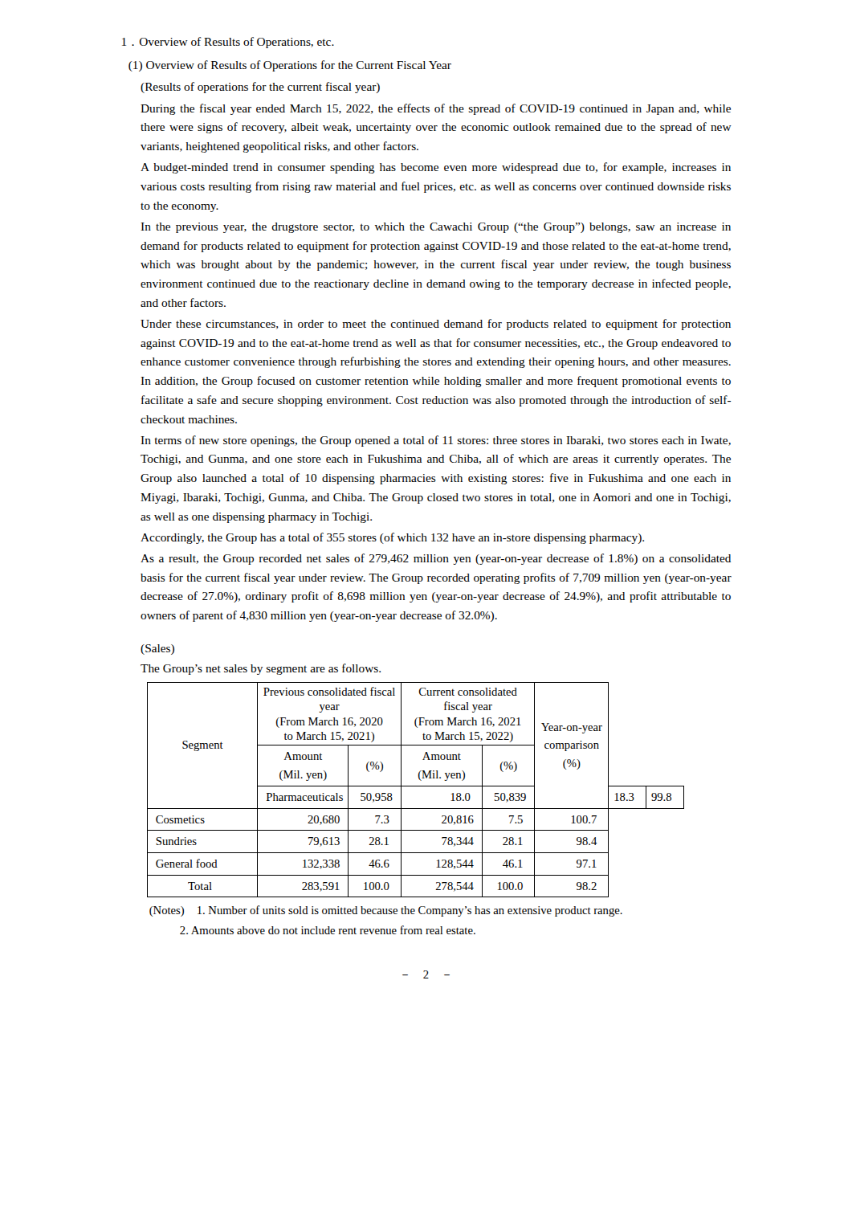1．Overview of Results of Operations, etc.
(1) Overview of Results of Operations for the Current Fiscal Year
(Results of operations for the current fiscal year)
During the fiscal year ended March 15, 2022, the effects of the spread of COVID-19 continued in Japan and, while there were signs of recovery, albeit weak, uncertainty over the economic outlook remained due to the spread of new variants, heightened geopolitical risks, and other factors.
A budget-minded trend in consumer spending has become even more widespread due to, for example, increases in various costs resulting from rising raw material and fuel prices, etc. as well as concerns over continued downside risks to the economy.
In the previous year, the drugstore sector, to which the Cawachi Group (“the Group”) belongs, saw an increase in demand for products related to equipment for protection against COVID-19 and those related to the eat-at-home trend, which was brought about by the pandemic; however, in the current fiscal year under review, the tough business environment continued due to the reactionary decline in demand owing to the temporary decrease in infected people, and other factors.
Under these circumstances, in order to meet the continued demand for products related to equipment for protection against COVID-19 and to the eat-at-home trend as well as that for consumer necessities, etc., the Group endeavored to enhance customer convenience through refurbishing the stores and extending their opening hours, and other measures. In addition, the Group focused on customer retention while holding smaller and more frequent promotional events to facilitate a safe and secure shopping environment. Cost reduction was also promoted through the introduction of self-checkout machines.
In terms of new store openings, the Group opened a total of 11 stores: three stores in Ibaraki, two stores each in Iwate, Tochigi, and Gunma, and one store each in Fukushima and Chiba, all of which are areas it currently operates. The Group also launched a total of 10 dispensing pharmacies with existing stores: five in Fukushima and one each in Miyagi, Ibaraki, Tochigi, Gunma, and Chiba. The Group closed two stores in total, one in Aomori and one in Tochigi, as well as one dispensing pharmacy in Tochigi.
Accordingly, the Group has a total of 355 stores (of which 132 have an in-store dispensing pharmacy).
As a result, the Group recorded net sales of 279,462 million yen (year-on-year decrease of 1.8%) on a consolidated basis for the current fiscal year under review. The Group recorded operating profits of 7,709 million yen (year-on-year decrease of 27.0%), ordinary profit of 8,698 million yen (year-on-year decrease of 24.9%), and profit attributable to owners of parent of 4,830 million yen (year-on-year decrease of 32.0%).
(Sales)
The Group’s net sales by segment are as follows.
| Segment | Previous consolidated fiscal year (From March 16, 2020 to March 15, 2021) | Current consolidated fiscal year (From March 16, 2021 to March 15, 2022) | Year-on-year comparison (%) |
| --- | --- | --- | --- |
| Amount (Mil. yen) | (%) | Amount (Mil. yen) | (%) |
| Pharmaceuticals | 50,958 | 18.0 | 50,839 | 18.3 | 99.8 |
| Cosmetics | 20,680 | 7.3 | 20,816 | 7.5 | 100.7 |
| Sundries | 79,613 | 28.1 | 78,344 | 28.1 | 98.4 |
| General food | 132,338 | 46.6 | 128,544 | 46.1 | 97.1 |
| Total | 283,591 | 100.0 | 278,544 | 100.0 | 98.2 |
(Notes)　1. Number of units sold is omitted because the Company’s has an extensive product range.
2. Amounts above do not include rent revenue from real estate.
－　2　－